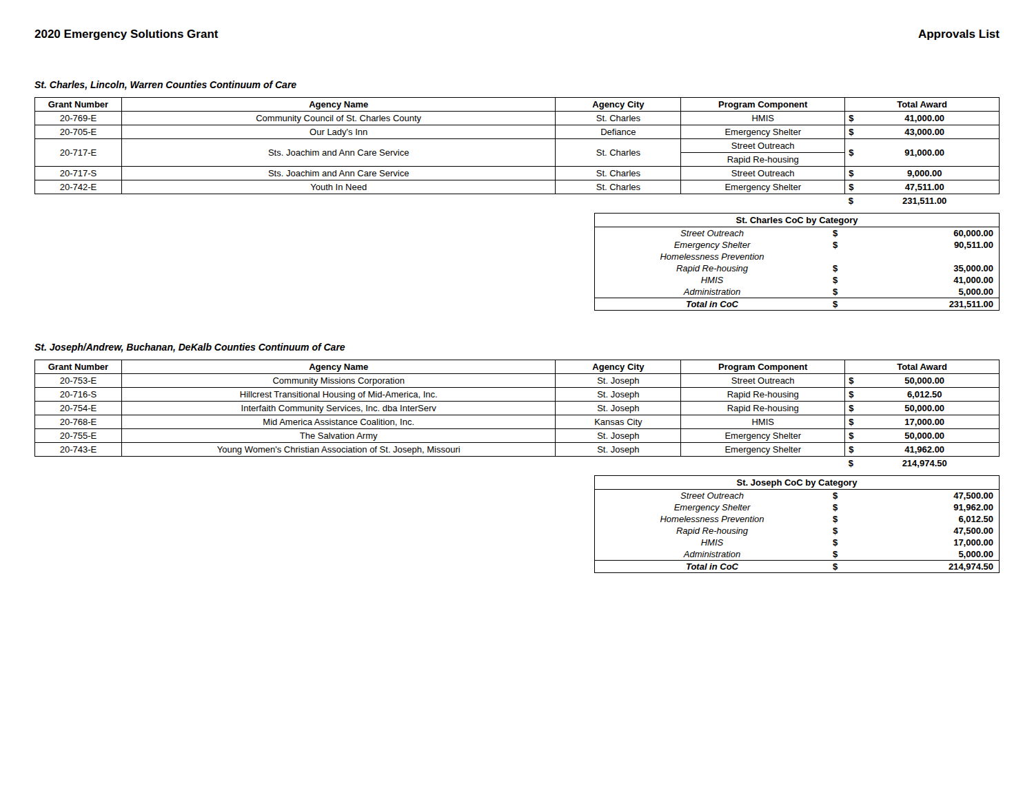2020 Emergency Solutions Grant
Approvals List
St. Charles, Lincoln, Warren Counties Continuum of Care
| Grant Number | Agency Name | Agency City | Program Component | Total Award |
| --- | --- | --- | --- | --- |
| 20-769-E | Community Council of St. Charles County | St. Charles | HMIS | $ 41,000.00 |
| 20-705-E | Our Lady's Inn | Defiance | Emergency Shelter | $ 43,000.00 |
| 20-717-E | Sts. Joachim and Ann Care Service | St. Charles | Street Outreach | $ 91,000.00 |
| Rapid Re-housing |
| 20-717-S | Sts. Joachim and Ann Care Service | St. Charles | Street Outreach | $ 9,000.00 |
| 20-742-E | Youth In Need | St. Charles | Emergency Shelter | $ 47,511.00 |
| | | | | $ 231,511.00 |
| St. Charles CoC by Category |
| --- |
| Street Outreach | $ | 60,000.00 |
| Emergency Shelter | $ | 90,511.00 |
| Homelessness Prevention | | |
| Rapid Re-housing | $ | 35,000.00 |
| HMIS | $ | 41,000.00 |
| Administration | $ | 5,000.00 |
| Total in CoC | $ | 231,511.00 |
St. Joseph/Andrew, Buchanan, DeKalb Counties Continuum of Care
| Grant Number | Agency Name | Agency City | Program Component | Total Award |
| --- | --- | --- | --- | --- |
| 20-753-E | Community Missions Corporation | St. Joseph | Street Outreach | $ 50,000.00 |
| 20-716-S | Hillcrest Transitional Housing of Mid-America, Inc. | St. Joseph | Rapid Re-housing | $ 6,012.50 |
| 20-754-E | Interfaith Community Services, Inc. dba InterServ | St. Joseph | Rapid Re-housing | $ 50,000.00 |
| 20-768-E | Mid America Assistance Coalition, Inc. | Kansas City | HMIS | $ 17,000.00 |
| 20-755-E | The Salvation Army | St. Joseph | Emergency Shelter | $ 50,000.00 |
| 20-743-E | Young Women's Christian Association of St. Joseph, Missouri | St. Joseph | Emergency Shelter | $ 41,962.00 |
| | | | | $ 214,974.50 |
| St. Joseph CoC by Category |
| --- |
| Street Outreach | $ | 47,500.00 |
| Emergency Shelter | $ | 91,962.00 |
| Homelessness Prevention | $ | 6,012.50 |
| Rapid Re-housing | $ | 47,500.00 |
| HMIS | $ | 17,000.00 |
| Administration | $ | 5,000.00 |
| Total in CoC | $ | 214,974.50 |